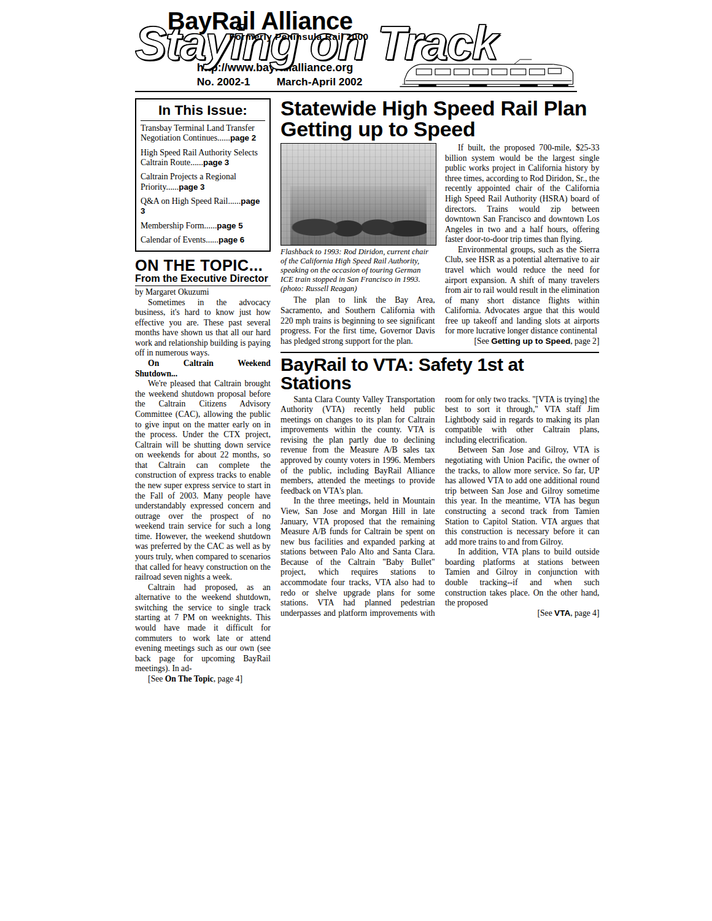BayRail Alliance Formerly Peninsula Rail 2000
Staying on Track
http://www.bayrailalliance.org
No. 2002-1 March-April 2002
In This Issue:
Transbay Terminal Land Transfer Negotiation Continues......page 2
High Speed Rail Authority Selects Caltrain Route......page 3
Caltrain Projects a Regional Priority......page 3
Q&A on High Speed Rail......page 3
Membership Form......page 5
Calendar of Events......page 6
ON THE TOPIC...
From the Executive Director
by Margaret Okuzumi
Sometimes in the advocacy business, it's hard to know just how effective you are. These past several months have shown us that all our hard work and relationship building is paying off in numerous ways.
On Caltrain Weekend Shutdown...
We're pleased that Caltrain brought the weekend shutdown proposal before the Caltrain Citizens Advisory Committee (CAC), allowing the public to give input on the matter early on in the process. Under the CTX project, Caltrain will be shutting down service on weekends for about 22 months, so that Caltrain can complete the construction of express tracks to enable the new super express service to start in the Fall of 2003. Many people have understandably expressed concern and outrage over the prospect of no weekend train service for such a long time. However, the weekend shutdown was preferred by the CAC as well as by yours truly, when compared to scenarios that called for heavy construction on the railroad seven nights a week.
Caltrain had proposed, as an alternative to the weekend shutdown, switching the service to single track starting at 7 PM on weeknights. This would have made it difficult for commuters to work late or attend evening meetings such as our own (see back page for upcoming BayRail meetings). In ad-
[See On The Topic, page 4]
Statewide High Speed Rail Plan Getting up to Speed
Flashback to 1993: Rod Diridon, current chair of the California High Speed Rail Authority, speaking on the occasion of touring German ICE train stopped in San Francisco in 1993. (photo: Russell Reagan)
The plan to link the Bay Area, Sacramento, and Southern California with 220 mph trains is beginning to see significant progress. For the first time, Governor Davis has pledged strong support for the plan.
If built, the proposed 700-mile, $25-33 billion system would be the largest single public works project in California history by three times, according to Rod Diridon, Sr., the recently appointed chair of the California High Speed Rail Authority (HSRA) board of directors. Trains would zip between downtown San Francisco and downtown Los Angeles in two and a half hours, offering faster door-to-door trip times than flying.
Environmental groups, such as the Sierra Club, see HSR as a potential alternative to air travel which would reduce the need for airport expansion. A shift of many travelers from air to rail would result in the elimination of many short distance flights within California. Advocates argue that this would free up takeoff and landing slots at airports for more lucrative longer distance continental
[See Getting up to Speed, page 2]
BayRail to VTA: Safety 1st at Stations
Santa Clara County Valley Transportation Authority (VTA) recently held public meetings on changes to its plan for Caltrain improvements within the county. VTA is revising the plan partly due to declining revenue from the Measure A/B sales tax approved by county voters in 1996. Members of the public, including BayRail Alliance members, attended the meetings to provide feedback on VTA's plan.
In the three meetings, held in Mountain View, San Jose and Morgan Hill in late January, VTA proposed that the remaining Measure A/B funds for Caltrain be spent on new bus facilities and expanded parking at stations between Palo Alto and Santa Clara. Because of the Caltrain "Baby Bullet" project, which requires stations to accommodate four tracks, VTA also had to redo or shelve upgrade plans for some stations. VTA had planned pedestrian underpasses and platform improvements with room for only two tracks. "[VTA is trying] the best to sort it through," VTA staff Jim Lightbody said in regards to making its plan compatible with other Caltrain plans, including electrification.
Between San Jose and Gilroy, VTA is negotiating with Union Pacific, the owner of the tracks, to allow more service. So far, UP has allowed VTA to add one additional round trip between San Jose and Gilroy sometime this year. In the meantime, VTA has begun constructing a second track from Tamien Station to Capitol Station. VTA argues that this construction is necessary before it can add more trains to and from Gilroy.
In addition, VTA plans to build outside boarding platforms at stations between Tamien and Gilroy in conjunction with double tracking--if and when such construction takes place. On the other hand, the proposed
[See VTA, page 4]